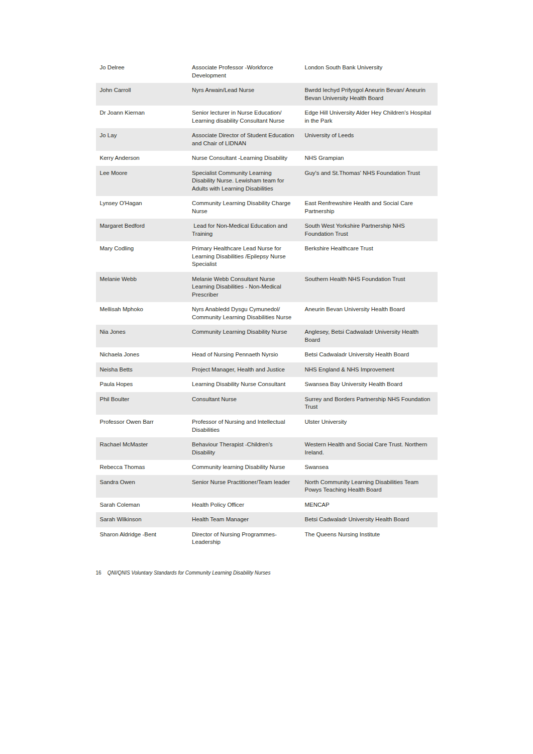| Jo Delree | Associate Professor -Workforce Development | London South Bank University |
| John Carroll | Nyrs Arwain/Lead Nurse | Bwrdd Iechyd Prifysgol Aneurin Bevan/ Aneurin Bevan University Health Board |
| Dr Joann Kiernan | Senior lecturer in Nurse Education/ Learning disability Consultant Nurse | Edge Hill University Alder Hey Children's Hospital in the Park |
| Jo Lay | Associate Director of Student Education and Chair of LIDNAN | University of Leeds |
| Kerry Anderson | Nurse Consultant -Learning Disability | NHS Grampian |
| Lee Moore | Specialist Community Learning Disability Nurse. Lewisham team for Adults with Learning Disabilities | Guy's and St.Thomas' NHS Foundation Trust |
| Lynsey O'Hagan | Community Learning Disability Charge Nurse | East Renfrewshire Health and Social Care Partnership |
| Margaret Bedford | Lead for Non-Medical Education and Training | South West Yorkshire Partnership NHS Foundation Trust |
| Mary Codling | Primary Healthcare Lead Nurse for Learning Disabilities /Epilepsy Nurse Specialist | Berkshire Healthcare Trust |
| Melanie Webb | Melanie Webb Consultant Nurse Learning Disabilities - Non-Medical Prescriber | Southern Health NHS Foundation Trust |
| Mellisah Mphoko | Nyrs Anabledd Dysgu Cymunedol/ Community Learning Disabilities Nurse | Aneurin Bevan University Health Board |
| Nia Jones | Community Learning Disability Nurse | Anglesey, Betsi Cadwaladr University Health Board |
| Nichaela Jones | Head of Nursing Pennaeth Nyrsio | Betsi Cadwaladr University Health Board |
| Neisha Betts | Project Manager, Health and Justice | NHS England & NHS Improvement |
| Paula Hopes | Learning Disability Nurse Consultant | Swansea Bay University Health Board |
| Phil Boulter | Consultant Nurse | Surrey and Borders Partnership NHS Foundation Trust |
| Professor Owen Barr | Professor of Nursing and Intellectual Disabilities | Ulster University |
| Rachael McMaster | Behaviour Therapist -Children's Disability | Western Health and Social Care Trust. Northern Ireland. |
| Rebecca Thomas | Community learning Disability Nurse | Swansea |
| Sandra Owen | Senior Nurse Practitioner/Team leader | North Community Learning Disabilities Team Powys Teaching Health Board |
| Sarah Coleman | Health Policy Officer | MENCAP |
| Sarah Wilkinson | Health Team Manager | Betsi Cadwaladr University Health Board |
| Sharon Aldridge -Bent | Director of Nursing Programmes- Leadership | The Queens Nursing Institute |
16 QNI/QNIS Voluntary Standards for Community Learning Disability Nurses